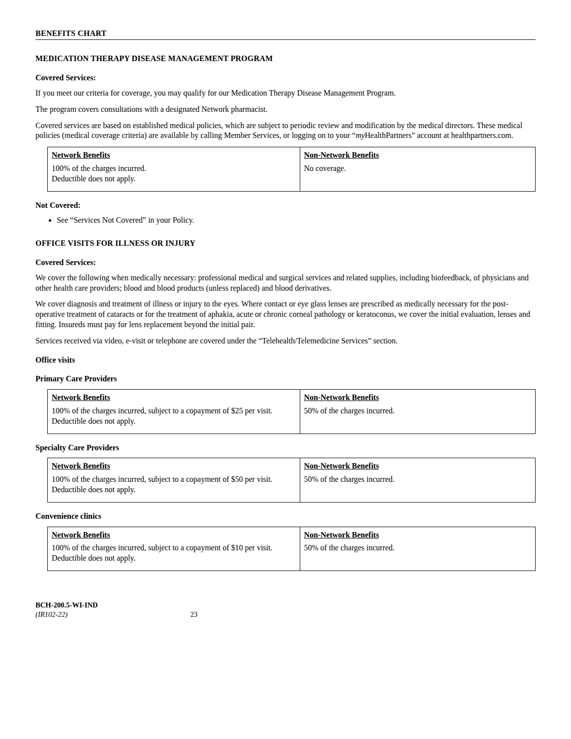BENEFITS CHART
MEDICATION THERAPY DISEASE MANAGEMENT PROGRAM
Covered Services:
If you meet our criteria for coverage, you may qualify for our Medication Therapy Disease Management Program.
The program covers consultations with a designated Network pharmacist.
Covered services are based on established medical policies, which are subject to periodic review and modification by the medical directors. These medical policies (medical coverage criteria) are available by calling Member Services, or logging on to your “my HealthPartners” account at healthpartners.com.
| Network Benefits 100% of the charges incurred. Deductible does not apply. | Non-Network Benefits No coverage. |
Not Covered:
See “Services Not Covered” in your Policy.
OFFICE VISITS FOR ILLNESS OR INJURY
Covered Services:
We cover the following when medically necessary: professional medical and surgical services and related supplies, including biofeedback, of physicians and other health care providers; blood and blood products (unless replaced) and blood derivatives.
We cover diagnosis and treatment of illness or injury to the eyes. Where contact or eye glass lenses are prescribed as medically necessary for the post-operative treatment of cataracts or for the treatment of aphakia, acute or chronic corneal pathology or keratoconus, we cover the initial evaluation, lenses and fitting. Insureds must pay for lens replacement beyond the initial pair.
Services received via video, e-visit or telephone are covered under the “Telehealth/Telemedicine Services” section.
Office visits
Primary Care Providers
| Network Benefits 100% of the charges incurred, subject to a copayment of $25 per visit. Deductible does not apply. | Non-Network Benefits 50% of the charges incurred. |
Specialty Care Providers
| Network Benefits 100% of the charges incurred, subject to a copayment of $50 per visit. Deductible does not apply. | Non-Network Benefits 50% of the charges incurred. |
Convenience clinics
| Network Benefits 100% of the charges incurred, subject to a copayment of $10 per visit. Deductible does not apply. | Non-Network Benefits 50% of the charges incurred. |
BCH-200.5-WI-IND
(IR102-22) 23